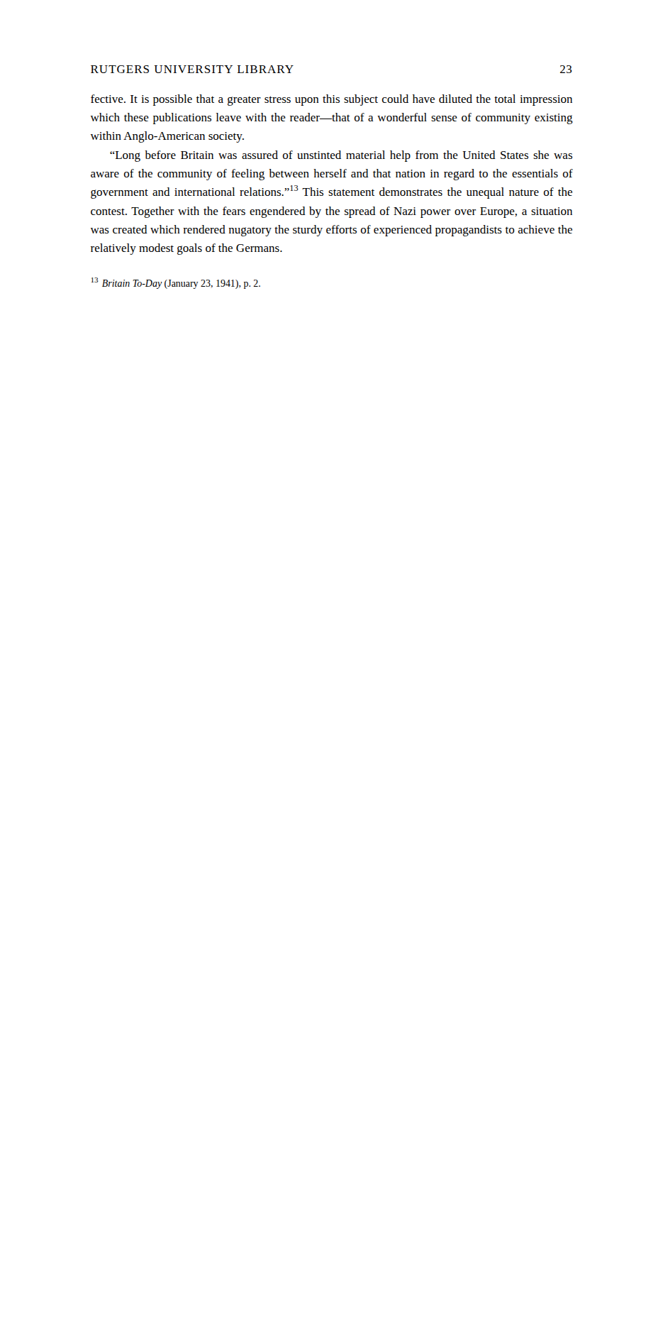Rutgers University Library 23
fective. It is possible that a greater stress upon this subject could have diluted the total impression which these publications leave with the reader—that of a wonderful sense of community existing within Anglo-American society.
“Long before Britain was assured of unstinted material help from the United States she was aware of the community of feeling between herself and that nation in regard to the essentials of government and international relations.”13 This statement demonstrates the unequal nature of the contest. Together with the fears engendered by the spread of Nazi power over Europe, a situation was created which rendered nugatory the sturdy efforts of experienced propagandists to achieve the relatively modest goals of the Germans.
13 Britain To-Day (January 23, 1941), p. 2.